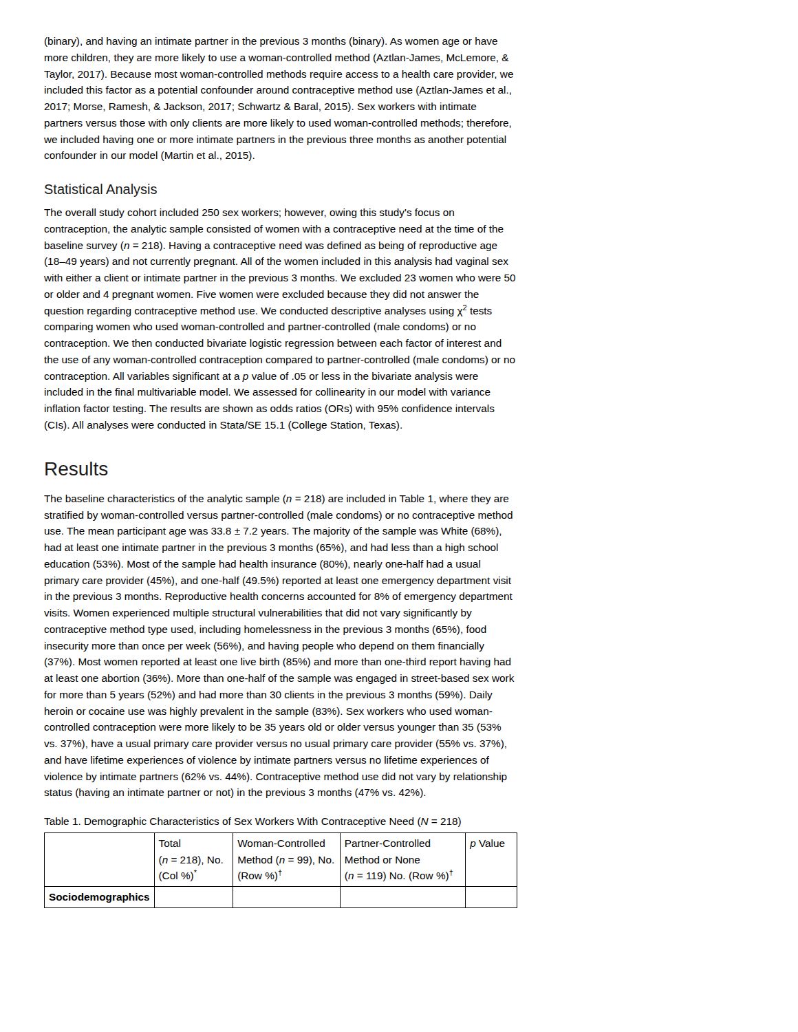(binary), and having an intimate partner in the previous 3 months (binary). As women age or have more children, they are more likely to use a woman-controlled method (Aztlan-James, McLemore, & Taylor, 2017). Because most woman-controlled methods require access to a health care provider, we included this factor as a potential confounder around contraceptive method use (Aztlan-James et al., 2017; Morse, Ramesh, & Jackson, 2017; Schwartz & Baral, 2015). Sex workers with intimate partners versus those with only clients are more likely to used woman-controlled methods; therefore, we included having one or more intimate partners in the previous three months as another potential confounder in our model (Martin et al., 2015).
Statistical Analysis
The overall study cohort included 250 sex workers; however, owing this study's focus on contraception, the analytic sample consisted of women with a contraceptive need at the time of the baseline survey (n = 218). Having a contraceptive need was defined as being of reproductive age (18–49 years) and not currently pregnant. All of the women included in this analysis had vaginal sex with either a client or intimate partner in the previous 3 months. We excluded 23 women who were 50 or older and 4 pregnant women. Five women were excluded because they did not answer the question regarding contraceptive method use. We conducted descriptive analyses using χ2 tests comparing women who used woman-controlled and partner-controlled (male condoms) or no contraception. We then conducted bivariate logistic regression between each factor of interest and the use of any woman-controlled contraception compared to partner-controlled (male condoms) or no contraception. All variables significant at a p value of .05 or less in the bivariate analysis were included in the final multivariable model. We assessed for collinearity in our model with variance inflation factor testing. The results are shown as odds ratios (ORs) with 95% confidence intervals (CIs). All analyses were conducted in Stata/SE 15.1 (College Station, Texas).
Results
The baseline characteristics of the analytic sample (n = 218) are included in Table 1, where they are stratified by woman-controlled versus partner-controlled (male condoms) or no contraceptive method use. The mean participant age was 33.8 ± 7.2 years. The majority of the sample was White (68%), had at least one intimate partner in the previous 3 months (65%), and had less than a high school education (53%). Most of the sample had health insurance (80%), nearly one-half had a usual primary care provider (45%), and one-half (49.5%) reported at least one emergency department visit in the previous 3 months. Reproductive health concerns accounted for 8% of emergency department visits. Women experienced multiple structural vulnerabilities that did not vary significantly by contraceptive method type used, including homelessness in the previous 3 months (65%), food insecurity more than once per week (56%), and having people who depend on them financially (37%). Most women reported at least one live birth (85%) and more than one-third report having had at least one abortion (36%). More than one-half of the sample was engaged in street-based sex work for more than 5 years (52%) and had more than 30 clients in the previous 3 months (59%). Daily heroin or cocaine use was highly prevalent in the sample (83%). Sex workers who used woman-controlled contraception were more likely to be 35 years old or older versus younger than 35 (53% vs. 37%), have a usual primary care provider versus no usual primary care provider (55% vs. 37%), and have lifetime experiences of violence by intimate partners versus no lifetime experiences of violence by intimate partners (62% vs. 44%). Contraceptive method use did not vary by relationship status (having an intimate partner or not) in the previous 3 months (47% vs. 42%).
Table 1. Demographic Characteristics of Sex Workers With Contraceptive Need (N = 218)
| | Total ( n = 218), No. (Col %) * | Woman-Controlled Method ( n = 99), No. (Row %) † | Partner-Controlled Method or None ( n = 119) No. (Row %) † | p Value |
| Sociodemographics | | | | |